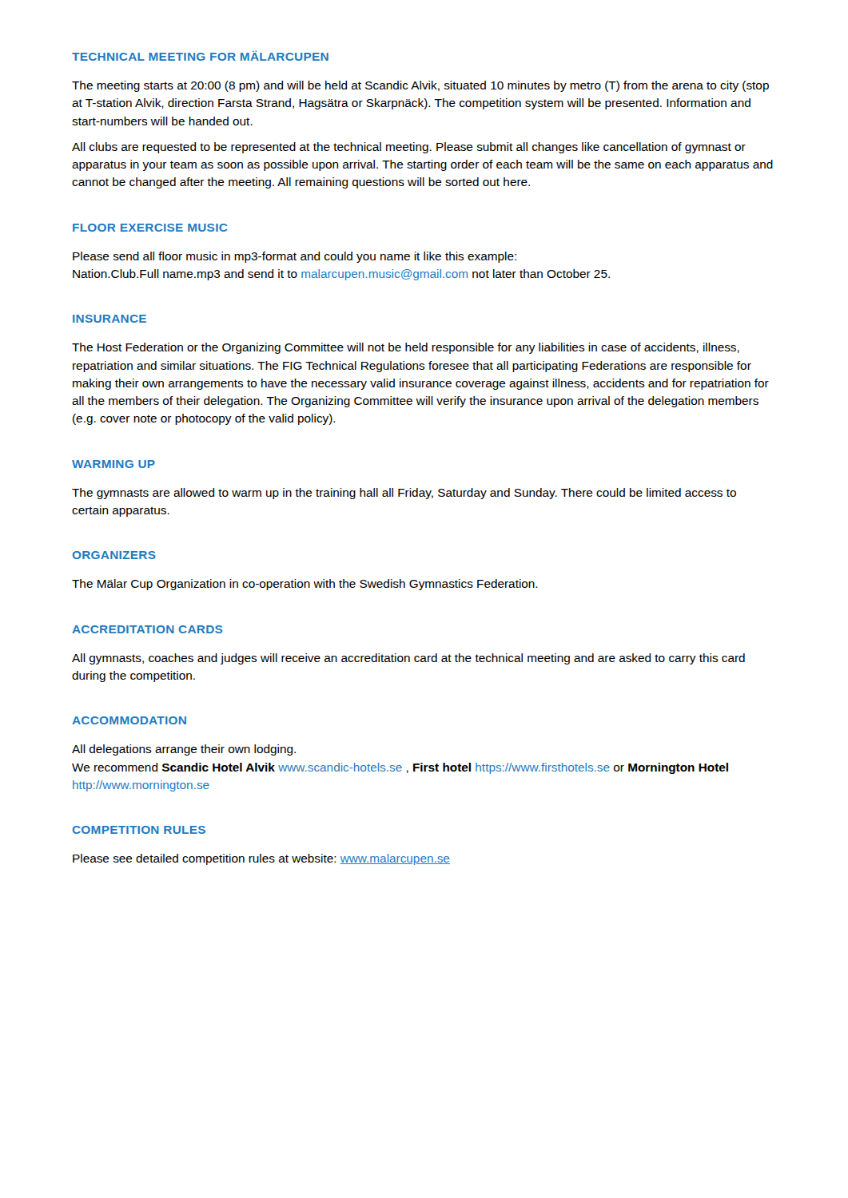Technical meeting for Mälarcupen
The meeting starts at 20:00 (8 pm) and will be held at Scandic Alvik, situated 10 minutes by metro (T) from the arena to city (stop at T-station Alvik, direction Farsta Strand, Hagsätra or Skarpnäck). The competition system will be presented. Information and start-numbers will be handed out.
All clubs are requested to be represented at the technical meeting. Please submit all changes like cancellation of gymnast or apparatus in your team as soon as possible upon arrival. The starting order of each team will be the same on each apparatus and cannot be changed after the meeting. All remaining questions will be sorted out here.
Floor exercise music
Please send all floor music in mp3-format and could you name it like this example:
Nation.Club.Full name.mp3 and send it to malarcupen.music@gmail.com not later than October 25.
Insurance
The Host Federation or the Organizing Committee will not be held responsible for any liabilities in case of accidents, illness, repatriation and similar situations. The FIG Technical Regulations foresee that all participating Federations are responsible for making their own arrangements to have the necessary valid insurance coverage against illness, accidents and for repatriation for all the members of their delegation. The Organizing Committee will verify the insurance upon arrival of the delegation members (e.g. cover note or photocopy of the valid policy).
Warming up
The gymnasts are allowed to warm up in the training hall all Friday, Saturday and Sunday. There could be limited access to certain apparatus.
Organizers
The Mälar Cup Organization in co-operation with the Swedish Gymnastics Federation.
Accreditation cards
All gymnasts, coaches and judges will receive an accreditation card at the technical meeting and are asked to carry this card during the competition.
Accommodation
All delegations arrange their own lodging.
We recommend Scandic Hotel Alvik www.scandic-hotels.se , First hotel https://www.firsthotels.se or Mornington Hotel http://www.mornington.se
Competition rules
Please see detailed competition rules at website: www.malarcupen.se